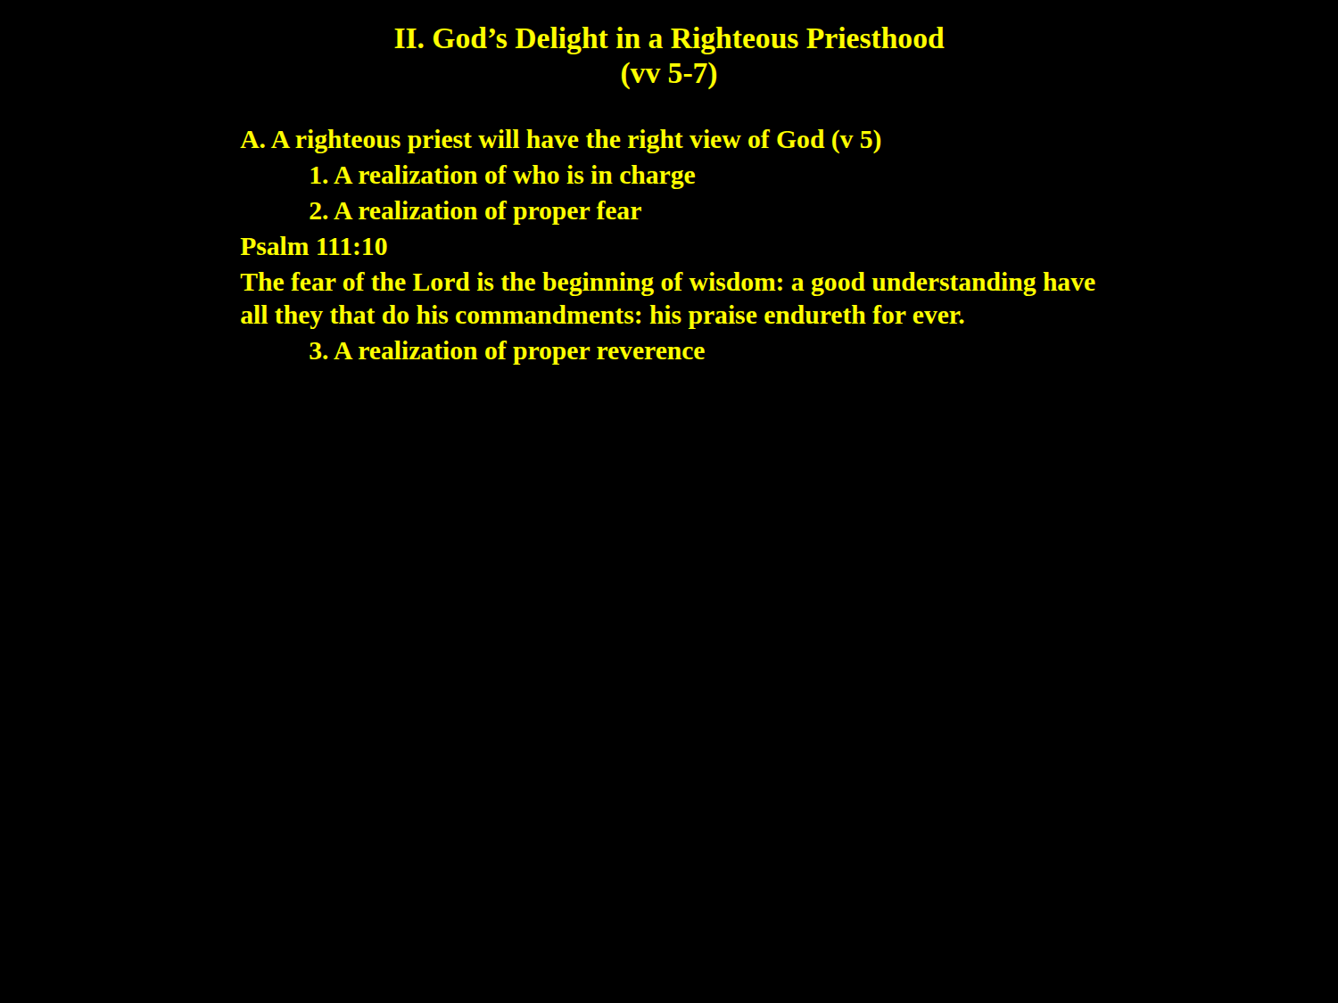II. God’s Delight in a Righteous Priesthood (vv 5-7)
A. A righteous priest will have the right view of God (v 5)
1. A realization of who is in charge
2. A realization of proper fear
Psalm 111:10
The fear of the Lord is the beginning of wisdom: a good understanding have all they that do his commandments: his praise endureth for ever.
3. A realization of proper reverence